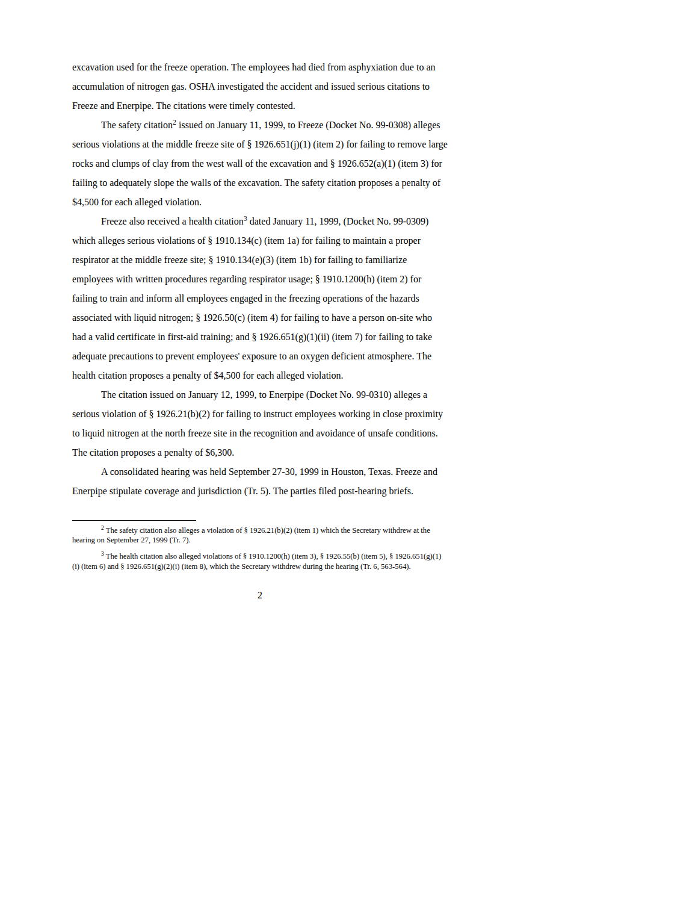excavation used for the freeze operation. The employees had died from asphyxiation due to an accumulation of nitrogen gas. OSHA investigated the accident and issued serious citations to Freeze and Enerpipe. The citations were timely contested.
The safety citation2 issued on January 11, 1999, to Freeze (Docket No. 99-0308) alleges serious violations at the middle freeze site of § 1926.651(j)(1) (item 2) for failing to remove large rocks and clumps of clay from the west wall of the excavation and § 1926.652(a)(1) (item 3) for failing to adequately slope the walls of the excavation. The safety citation proposes a penalty of $4,500 for each alleged violation.
Freeze also received a health citation3 dated January 11, 1999, (Docket No. 99-0309) which alleges serious violations of § 1910.134(c) (item 1a) for failing to maintain a proper respirator at the middle freeze site; § 1910.134(e)(3) (item 1b) for failing to familiarize employees with written procedures regarding respirator usage; § 1910.1200(h) (item 2) for failing to train and inform all employees engaged in the freezing operations of the hazards associated with liquid nitrogen; § 1926.50(c) (item 4) for failing to have a person on-site who had a valid certificate in first-aid training; and § 1926.651(g)(1)(ii) (item 7) for failing to take adequate precautions to prevent employees' exposure to an oxygen deficient atmosphere. The health citation proposes a penalty of $4,500 for each alleged violation.
The citation issued on January 12, 1999, to Enerpipe (Docket No. 99-0310) alleges a serious violation of § 1926.21(b)(2) for failing to instruct employees working in close proximity to liquid nitrogen at the north freeze site in the recognition and avoidance of unsafe conditions. The citation proposes a penalty of $6,300.
A consolidated hearing was held September 27-30, 1999 in Houston, Texas. Freeze and Enerpipe stipulate coverage and jurisdiction (Tr. 5). The parties filed post-hearing briefs.
2 The safety citation also alleges a violation of § 1926.21(b)(2) (item 1) which the Secretary withdrew at the hearing on September 27, 1999 (Tr. 7).
3 The health citation also alleged violations of § 1910.1200(h) (item 3), § 1926.55(b) (item 5), § 1926.651(g)(1)(i) (item 6) and § 1926.651(g)(2)(i) (item 8), which the Secretary withdrew during the hearing (Tr. 6, 563-564).
2